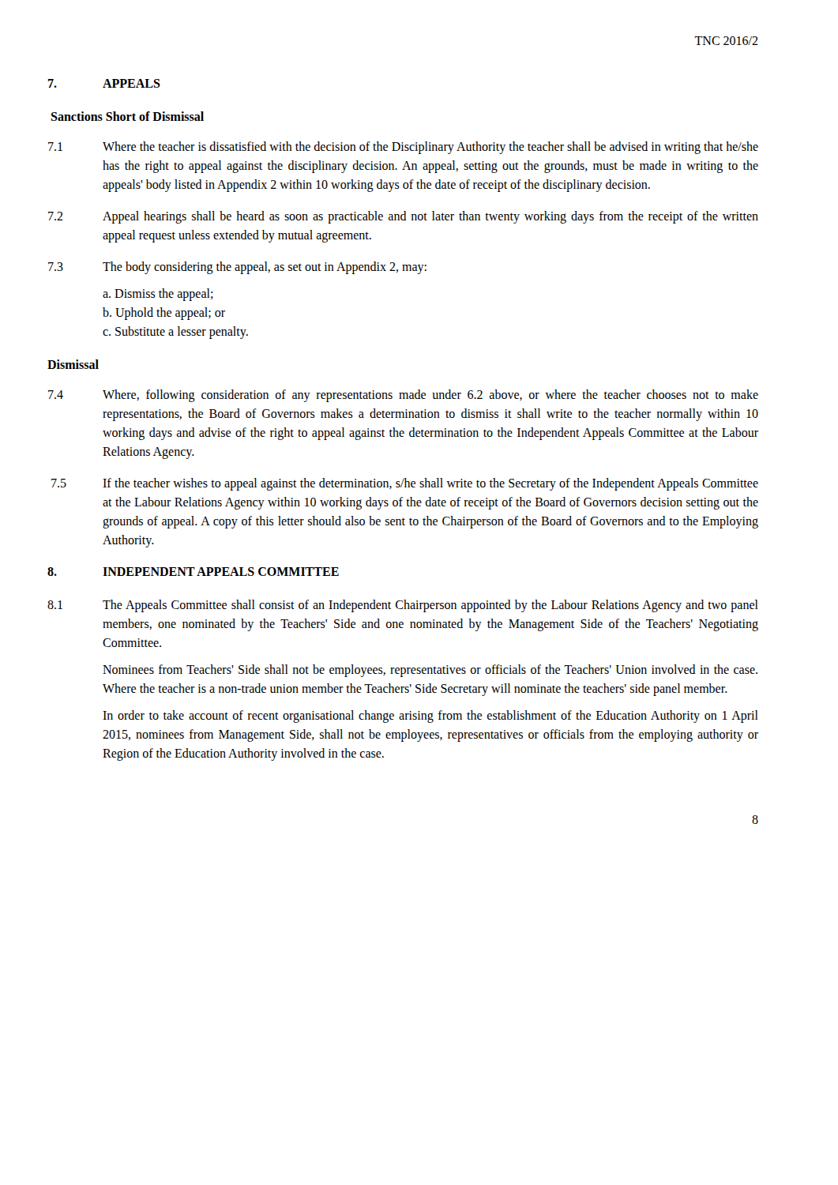TNC 2016/2
7.
APPEALS
Sanctions Short of Dismissal
7.1
Where the teacher is dissatisfied with the decision of the Disciplinary Authority the teacher shall be advised in writing that he/she has the right to appeal against the disciplinary decision. An appeal, setting out the grounds, must be made in writing to the appeals' body listed in Appendix 2 within 10 working days of the date of receipt of the disciplinary decision.
7.2
Appeal hearings shall be heard as soon as practicable and not later than twenty working days from the receipt of the written appeal request unless extended by mutual agreement.
7.3
The body considering the appeal, as set out in Appendix 2, may:
a. Dismiss the appeal;
b. Uphold the appeal; or
c. Substitute a lesser penalty.
Dismissal
7.4
Where, following consideration of any representations made under 6.2 above, or where the teacher chooses not to make representations, the Board of Governors makes a determination to dismiss it shall write to the teacher normally within 10 working days and advise of the right to appeal against the determination to the Independent Appeals Committee at the Labour Relations Agency.
7.5
If the teacher wishes to appeal against the determination, s/he shall write to the Secretary of the Independent Appeals Committee at the Labour Relations Agency within 10 working days of the date of receipt of the Board of Governors decision setting out the grounds of appeal. A copy of this letter should also be sent to the Chairperson of the Board of Governors and to the Employing Authority.
8.
INDEPENDENT APPEALS COMMITTEE
8.1
The Appeals Committee shall consist of an Independent Chairperson appointed by the Labour Relations Agency and two panel members, one nominated by the Teachers' Side and one nominated by the Management Side of the Teachers' Negotiating Committee.
Nominees from Teachers' Side shall not be employees, representatives or officials of the Teachers' Union involved in the case. Where the teacher is a non-trade union member the Teachers' Side Secretary will nominate the teachers' side panel member.
In order to take account of recent organisational change arising from the establishment of the Education Authority on 1 April 2015, nominees from Management Side, shall not be employees, representatives or officials from the employing authority or Region of the Education Authority involved in the case.
8